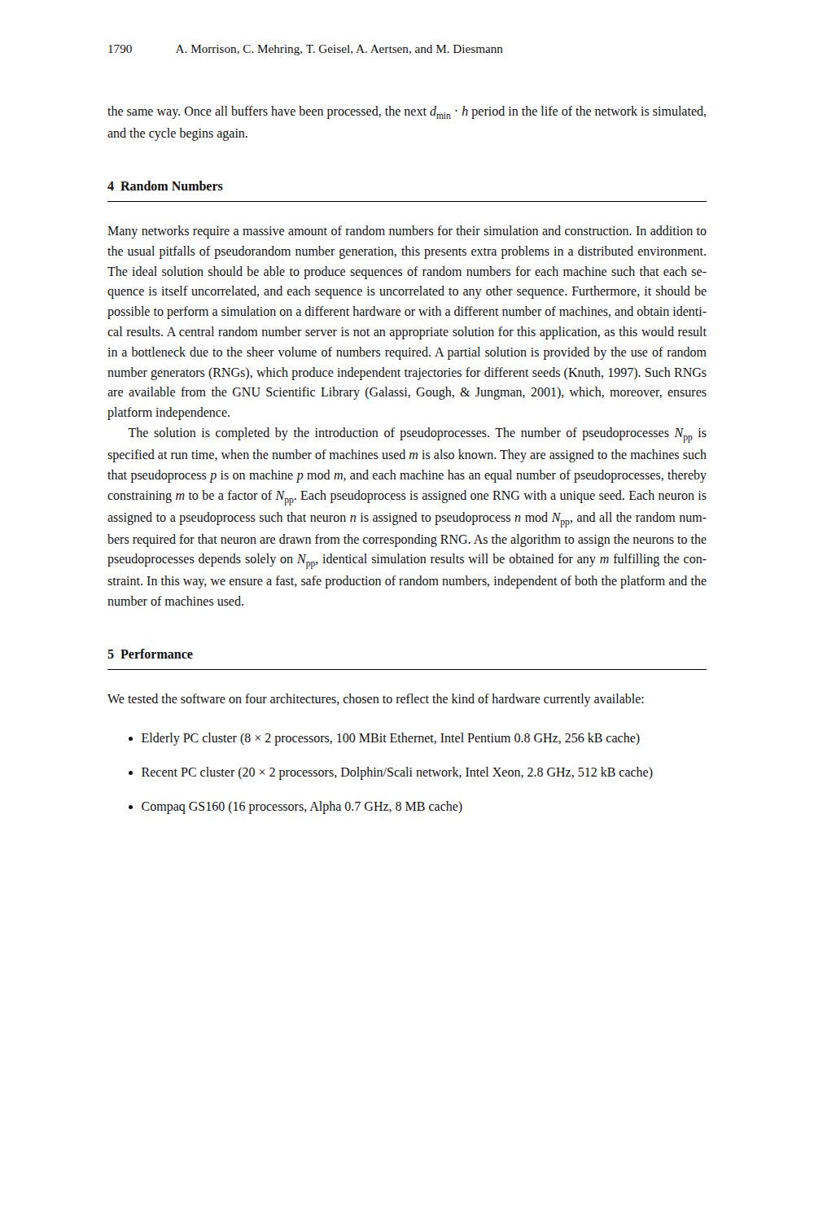1790 A. Morrison, C. Mehring, T. Geisel, A. Aertsen, and M. Diesmann
the same way. Once all buffers have been processed, the next dmin · h period in the life of the network is simulated, and the cycle begins again.
4 Random Numbers
Many networks require a massive amount of random numbers for their simulation and construction. In addition to the usual pitfalls of pseudorandom number generation, this presents extra problems in a distributed environment. The ideal solution should be able to produce sequences of random numbers for each machine such that each sequence is itself uncorrelated, and each sequence is uncorrelated to any other sequence. Furthermore, it should be possible to perform a simulation on a different hardware or with a different number of machines, and obtain identical results. A central random number server is not an appropriate solution for this application, as this would result in a bottleneck due to the sheer volume of numbers required. A partial solution is provided by the use of random number generators (RNGs), which produce independent trajectories for different seeds (Knuth, 1997). Such RNGs are available from the GNU Scientific Library (Galassi, Gough, & Jungman, 2001), which, moreover, ensures platform independence.
The solution is completed by the introduction of pseudoprocesses. The number of pseudoprocesses Npp is specified at run time, when the number of machines used m is also known. They are assigned to the machines such that pseudoprocess p is on machine p mod m, and each machine has an equal number of pseudoprocesses, thereby constraining m to be a factor of Npp. Each pseudoprocess is assigned one RNG with a unique seed. Each neuron is assigned to a pseudoprocess such that neuron n is assigned to pseudoprocess n mod Npp, and all the random numbers required for that neuron are drawn from the corresponding RNG. As the algorithm to assign the neurons to the pseudoprocesses depends solely on Npp, identical simulation results will be obtained for any m fulfilling the constraint. In this way, we ensure a fast, safe production of random numbers, independent of both the platform and the number of machines used.
5 Performance
We tested the software on four architectures, chosen to reflect the kind of hardware currently available:
Elderly PC cluster (8 × 2 processors, 100 MBit Ethernet, Intel Pentium 0.8 GHz, 256 kB cache)
Recent PC cluster (20 × 2 processors, Dolphin/Scali network, Intel Xeon, 2.8 GHz, 512 kB cache)
Compaq GS160 (16 processors, Alpha 0.7 GHz, 8 MB cache)